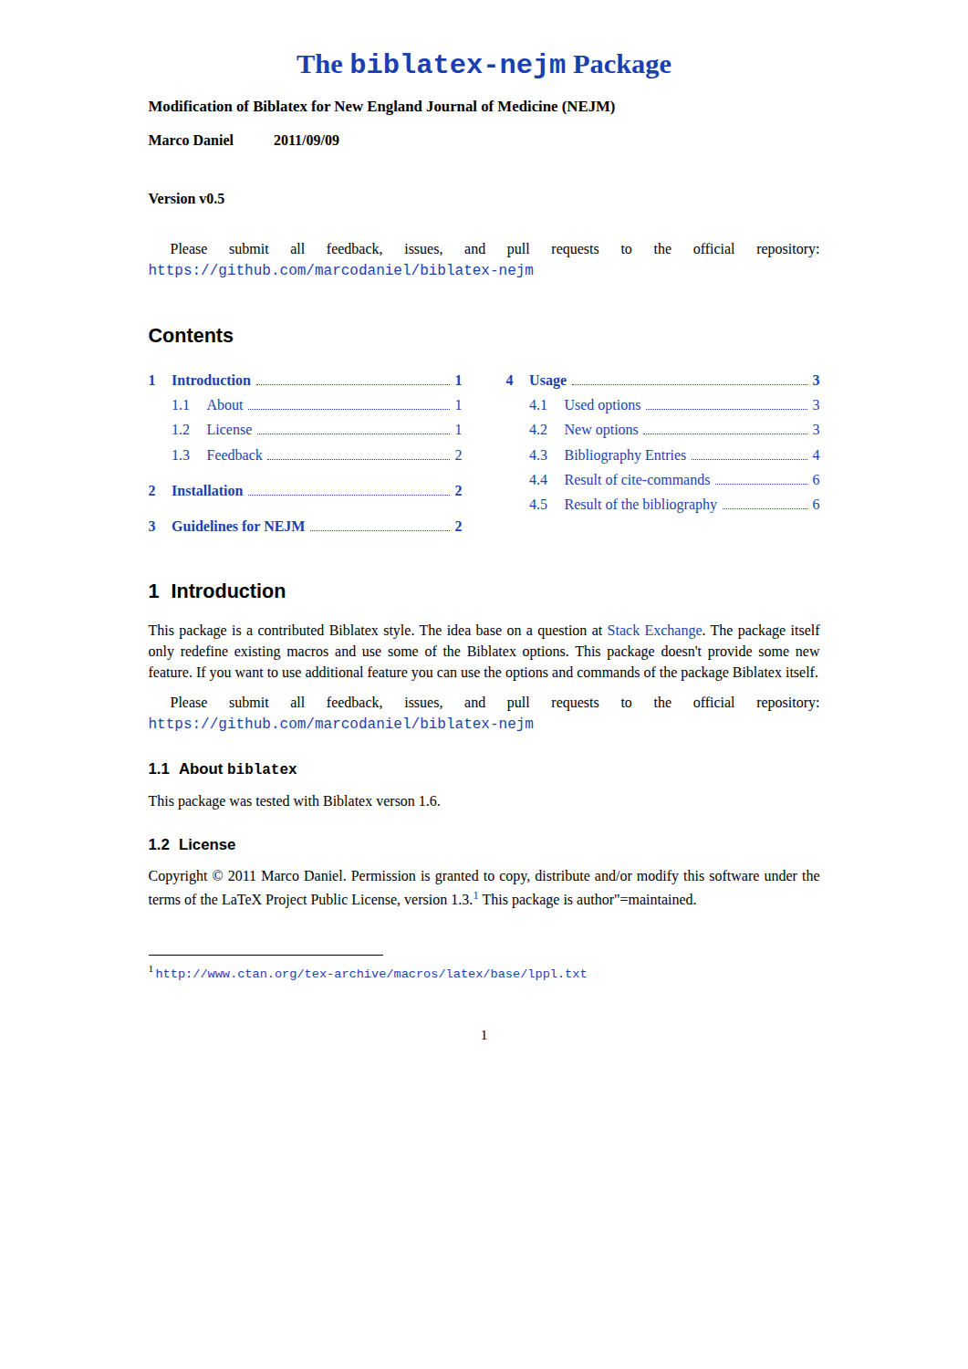The biblatex-nejm Package
Modification of Biblatex for New England Journal of Medicine (NEJM)
Marco Daniel 2011/09/09
Version v0.5
Please submit all feedback, issues, and pull requests to the official repository: https://github.com/marcodaniel/biblatex-nejm
Contents
1 Introduction 1
1.1 About 1
1.2 License 1
1.3 Feedback 2
2 Installation 2
3 Guidelines for NEJM 2
4 Usage 3
4.1 Used options 3
4.2 New options 3
4.3 Bibliography Entries 4
4.4 Result of cite-commands 6
4.5 Result of the bibliography 6
1 Introduction
This package is a contributed Biblatex style. The idea base on a question at Stack Exchange. The package itself only redefine existing macros and use some of the Biblatex options. This package doesn't provide some new feature. If you want to use additional feature you can use the options and commands of the package Biblatex itself.
Please submit all feedback, issues, and pull requests to the official repository: https://github.com/marcodaniel/biblatex-nejm
1.1 About biblatex
This package was tested with Biblatex verson 1.6.
1.2 License
Copyright © 2011 Marco Daniel. Permission is granted to copy, distribute and/or modify this software under the terms of the LaTeX Project Public License, version 1.3.1 This package is author"=maintained.
1http://www.ctan.org/tex-archive/macros/latex/base/lppl.txt
1